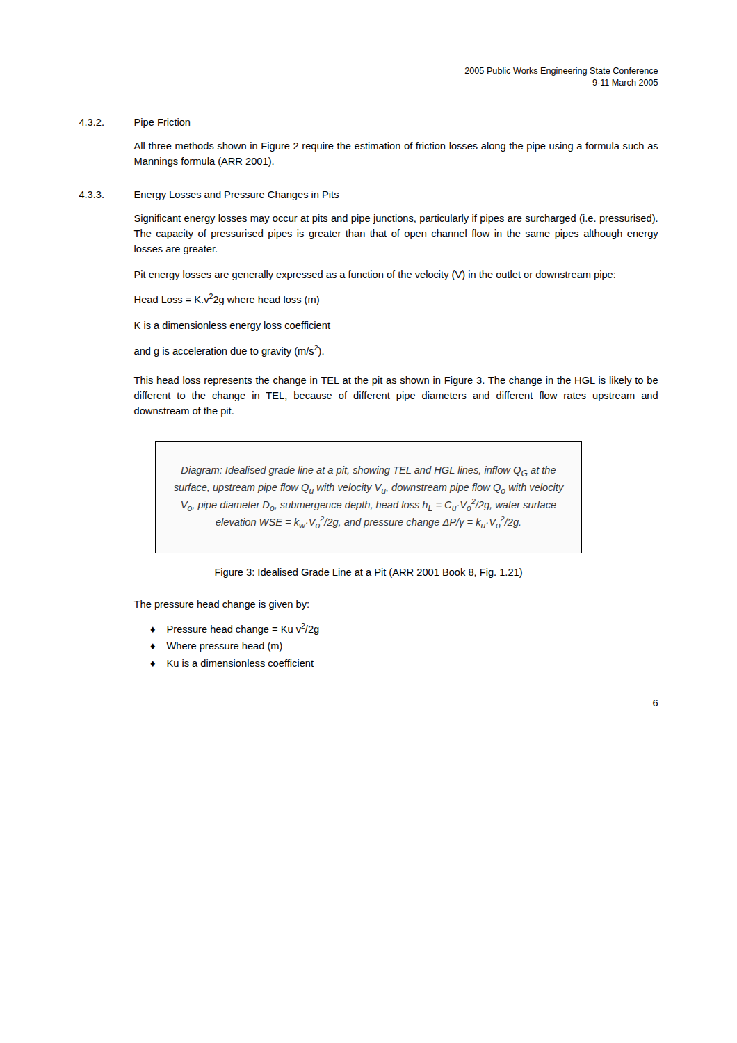2005 Public Works Engineering State Conference
9-11 March 2005
4.3.2.
Pipe Friction
All three methods shown in Figure 2 require the estimation of friction losses along the pipe using a formula such as Mannings formula (ARR 2001).
4.3.3.
Energy Losses and Pressure Changes in Pits
Significant energy losses may occur at pits and pipe junctions, particularly if pipes are surcharged (i.e. pressurised). The capacity of pressurised pipes is greater than that of open channel flow in the same pipes although energy losses are greater.
Pit energy losses are generally expressed as a function of the velocity (V) in the outlet or downstream pipe:
Head Loss = K.v22g where head loss (m)
K is a dimensionless energy loss coefficient
and g is acceleration due to gravity (m/s2).
This head loss represents the change in TEL at the pit as shown in Figure 3. The change in the HGL is likely to be different to the change in TEL, because of different pipe diameters and different flow rates upstream and downstream of the pit.
Diagram: Idealised grade line at a pit, showing TEL and HGL lines, inflow QG at the surface, upstream pipe flow Qu with velocity Vu, downstream pipe flow Qo with velocity Vo, pipe diameter Do, submergence depth, head loss hL = Cu·Vo2/2g, water surface elevation WSE = kw·Vo2/2g, and pressure change ΔP/γ = ku·Vo2/2g.
Figure 3: Idealised Grade Line at a Pit (ARR 2001 Book 8, Fig. 1.21)
The pressure head change is given by:
Pressure head change = Ku v2/2g
Where pressure head (m)
Ku is a dimensionless coefficient
6